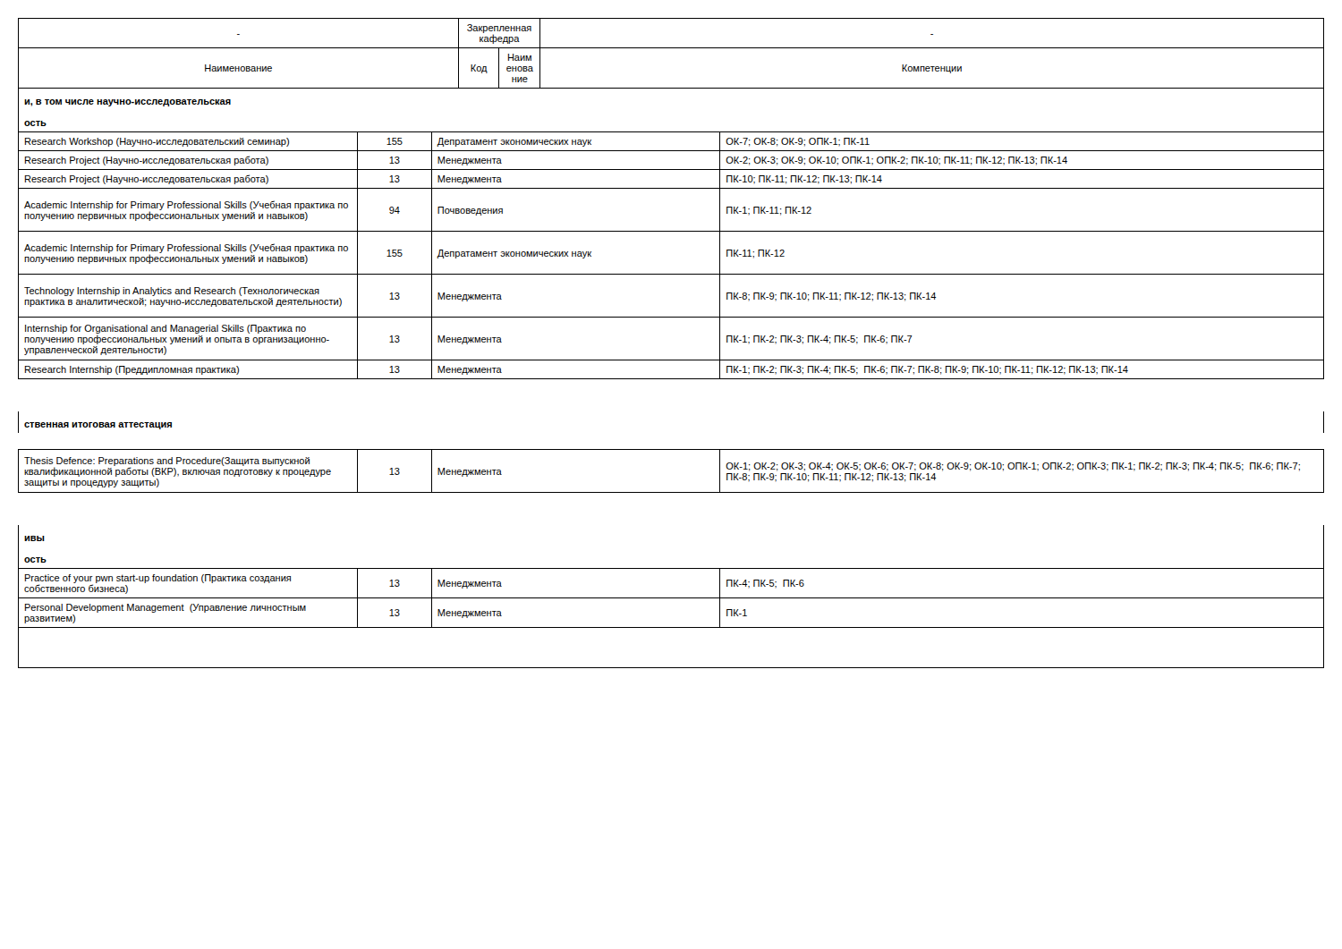| - | Закрепленная кафедра | - |
| Наименование | Код | Наименование | Компетенции |
| и, в том числе научно-исследовательская |
| ость |
| Research Workshop (Научно-исследовательский семинар) | 155 | Депратамент экономических наук | ОК-7; ОК-8; ОК-9; ОПК-1; ПК-11 |
| Research Project (Научно-исследовательская работа) | 13 | Менеджмента | ОК-2; ОК-3; ОК-9; ОК-10; ОПК-1; ОПК-2; ПК-10; ПК-11; ПК-12; ПК-13; ПК-14 |
| Research Project (Научно-исследовательская работа) | 13 | Менеджмента | ПК-10; ПК-11; ПК-12; ПК-13; ПК-14 |
| Academic Internship for Primary Professional Skills (Учебная практика по получению первичных профессиональных умений и навыков) | 94 | Почвоведения | ПК-1; ПК-11; ПК-12 |
| Academic Internship for Primary Professional Skills (Учебная практика по получению первичных профессиональных умений и навыков) | 155 | Депратамент экономических наук | ПК-11; ПК-12 |
| Technology Internship in Analytics and Research (Технологическая практика в аналитической; научно-исследовательской деятельности) | 13 | Менеджмента | ПК-8; ПК-9; ПК-10; ПК-11; ПК-12; ПК-13; ПК-14 |
| Internship for Organisational and Managerial Skills (Практика по получению профессиональных умений и опыта в организационно-управленческой деятельности) | 13 | Менеджмента | ПК-1; ПК-2; ПК-3; ПК-4; ПК-5; ПК-6; ПК-7 |
| Research Internship (Преддипломная практика) | 13 | Менеджмента | ПК-1; ПК-2; ПК-3; ПК-4; ПК-5; ПК-6; ПК-7; ПК-8; ПК-9; ПК-10; ПК-11; ПК-12; ПК-13; ПК-14 |
| ственная итоговая аттестация |
| Thesis Defence: Preparations and Procedure(Защита выпускной квалификационной работы (ВКР), включая подготовку к процедуре защиты и процедуру защиты) | 13 | Менеджмента | ОК-1; ОК-2; ОК-3; ОК-4; ОК-5; ОК-6; ОК-7; ОК-8; ОК-9; ОК-10; ОПК-1; ОПК-2; ОПК-3; ПК-1; ПК-2; ПК-3; ПК-4; ПК-5; ПК-6; ПК-7; ПК-8; ПК-9; ПК-10; ПК-11; ПК-12; ПК-13; ПК-14 |
| ивы |
| ость |
| Practice of your pwn start-up foundation (Практика создания собственного бизнеса) | 13 | Менеджмента | ПК-4; ПК-5; ПК-6 |
| Personal Development Management (Управление личностным развитием) | 13 | Менеджмента | ПК-1 |